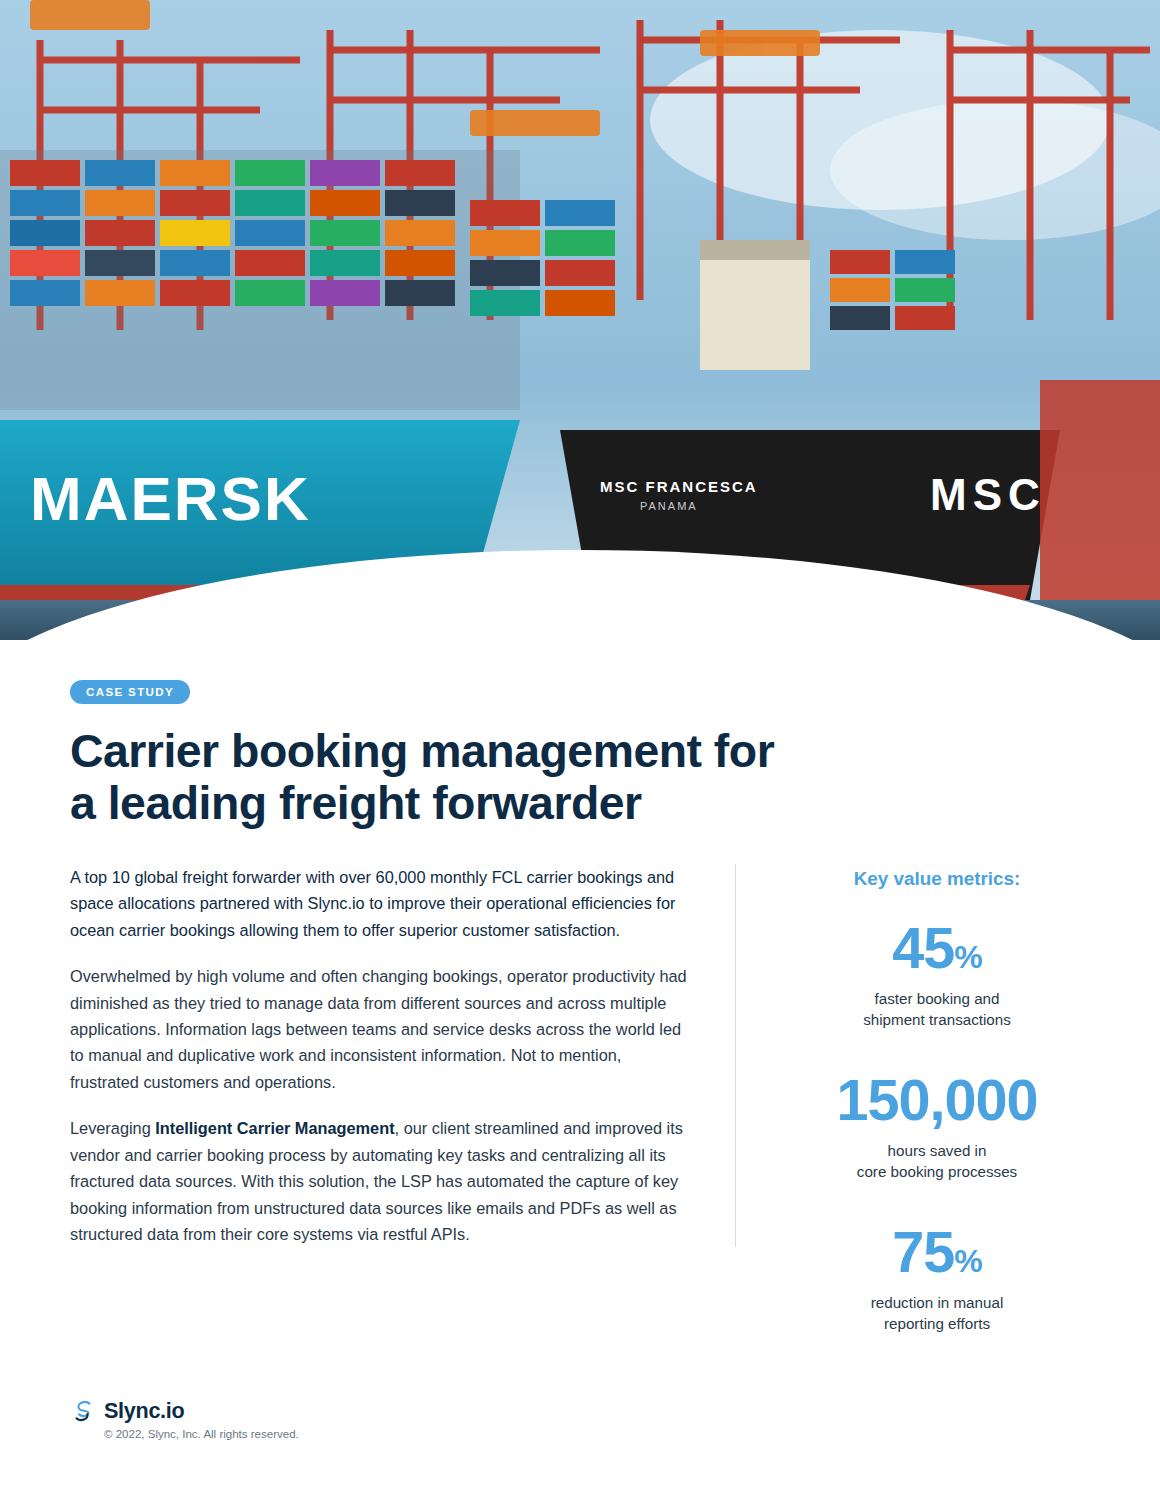MAERSK MSC FRANCESCA PANAMA MSC
Case Study
Carrier booking management for
a leading freight forwarder
A top 10 global freight forwarder with over 60,000 monthly FCL carrier bookings and space allocations partnered with Slync.io to improve their operational efficiencies for ocean carrier bookings allowing them to offer superior customer satisfaction.
Overwhelmed by high volume and often changing bookings, operator productivity had diminished as they tried to manage data from different sources and across multiple applications. Information lags between teams and service desks across the world led to manual and duplicative work and inconsistent information. Not to mention, frustrated customers and operations.
Leveraging Intelligent Carrier Management, our client streamlined and improved its vendor and carrier booking process by automating key tasks and centralizing all its fractured data sources. With this solution, the LSP has automated the capture of key booking information from unstructured data sources like emails and PDFs as well as structured data from their core systems via restful APIs.
Key value metrics:
45%
faster booking and
shipment transactions
150,000
hours saved in
core booking processes
75%
reduction in manual
reporting efforts
Slync.io
© 2022, Slync, Inc. All rights reserved.